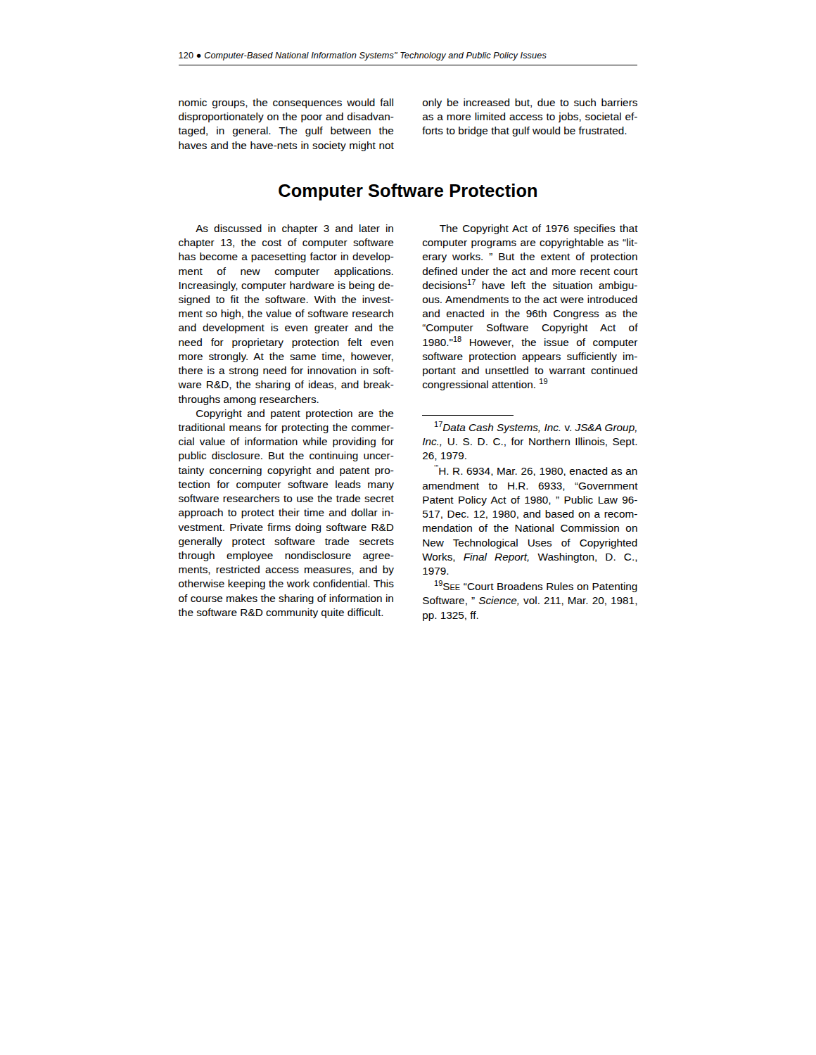120 ● Computer-Based National Information Systems" Technology and Public Policy Issues
nomic groups, the consequences would fall disproportionately on the poor and disadvantaged, in general. The gulf between the haves and the have-nets in society might not only be increased but, due to such barriers as a more limited access to jobs, societal efforts to bridge that gulf would be frustrated.
Computer Software Protection
As discussed in chapter 3 and later in chapter 13, the cost of computer software has become a pacesetting factor in development of new computer applications. Increasingly, computer hardware is being designed to fit the software. With the investment so high, the value of software research and development is even greater and the need for proprietary protection felt even more strongly. At the same time, however, there is a strong need for innovation in software R&D, the sharing of ideas, and breakthroughs among researchers.
Copyright and patent protection are the traditional means for protecting the commercial value of information while providing for public disclosure. But the continuing uncertainty concerning copyright and patent protection for computer software leads many software researchers to use the trade secret approach to protect their time and dollar investment. Private firms doing software R&D generally protect software trade secrets through employee nondisclosure agreements, restricted access measures, and by otherwise keeping the work confidential. This of course makes the sharing of information in the software R&D community quite difficult.
The Copyright Act of 1976 specifies that computer programs are copyrightable as “literary works. ” But the extent of protection defined under the act and more recent court decisions17 have left the situation ambiguous. Amendments to the act were introduced and enacted in the 96th Congress as the “Computer Software Copyright Act of 1980."18 However, the issue of computer software protection appears sufficiently important and unsettled to warrant continued congressional attention. 19
17Data Cash Systems, Inc. v. JS&A Group, Inc., U. S. D. C., for Northern Illinois, Sept. 26, 1979.
‘“H. R. 6934, Mar. 26, 1980, enacted as an amendment to H.R. 6933, “Government Patent Policy Act of 1980, ” Public Law 96-517, Dec. 12, 1980, and based on a recommendation of the National Commission on New Technological Uses of Copyrighted Works, Final Report, Washington, D. C., 1979.
19See “Court Broadens Rules on Patenting Software, ” Science, vol. 211, Mar. 20, 1981, pp. 1325, ff.